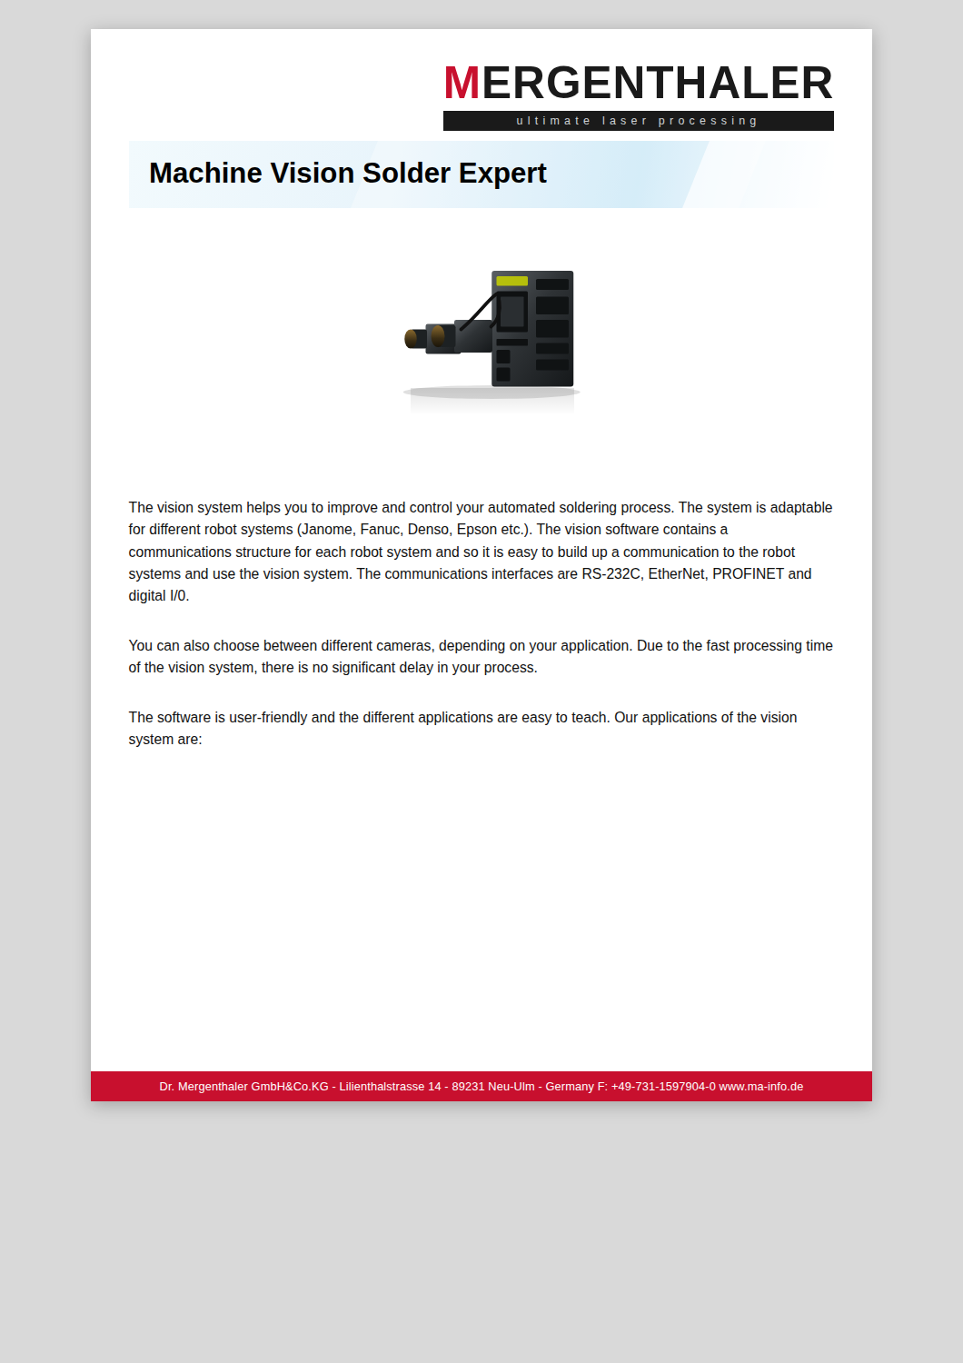MERGENTHALER ultimate laser processing
Machine Vision Solder Expert
Machine vision controller with two cameras
The vision system helps you to improve and control your automated soldering process. The system is adaptable for different robot systems (Janome, Fanuc, Denso, Epson etc.). The vision software contains a communications structure for each robot system and so it is easy to build up a communication to the robot systems and use the vision system. The communications interfaces are RS-232C, EtherNet, PROFINET and digital I/0.
You can also choose between different cameras, depending on your application. Due to the fast processing time of the vision system, there is no significant delay in your process.
The software is user-friendly and the different applications are easy to teach. Our applications of the vision system are:
Dr. Mergenthaler GmbH&Co.KG - Lilienthalstrasse 14 - 89231 Neu-Ulm - Germany F: +49-731-1597904-0 www.ma-info.de